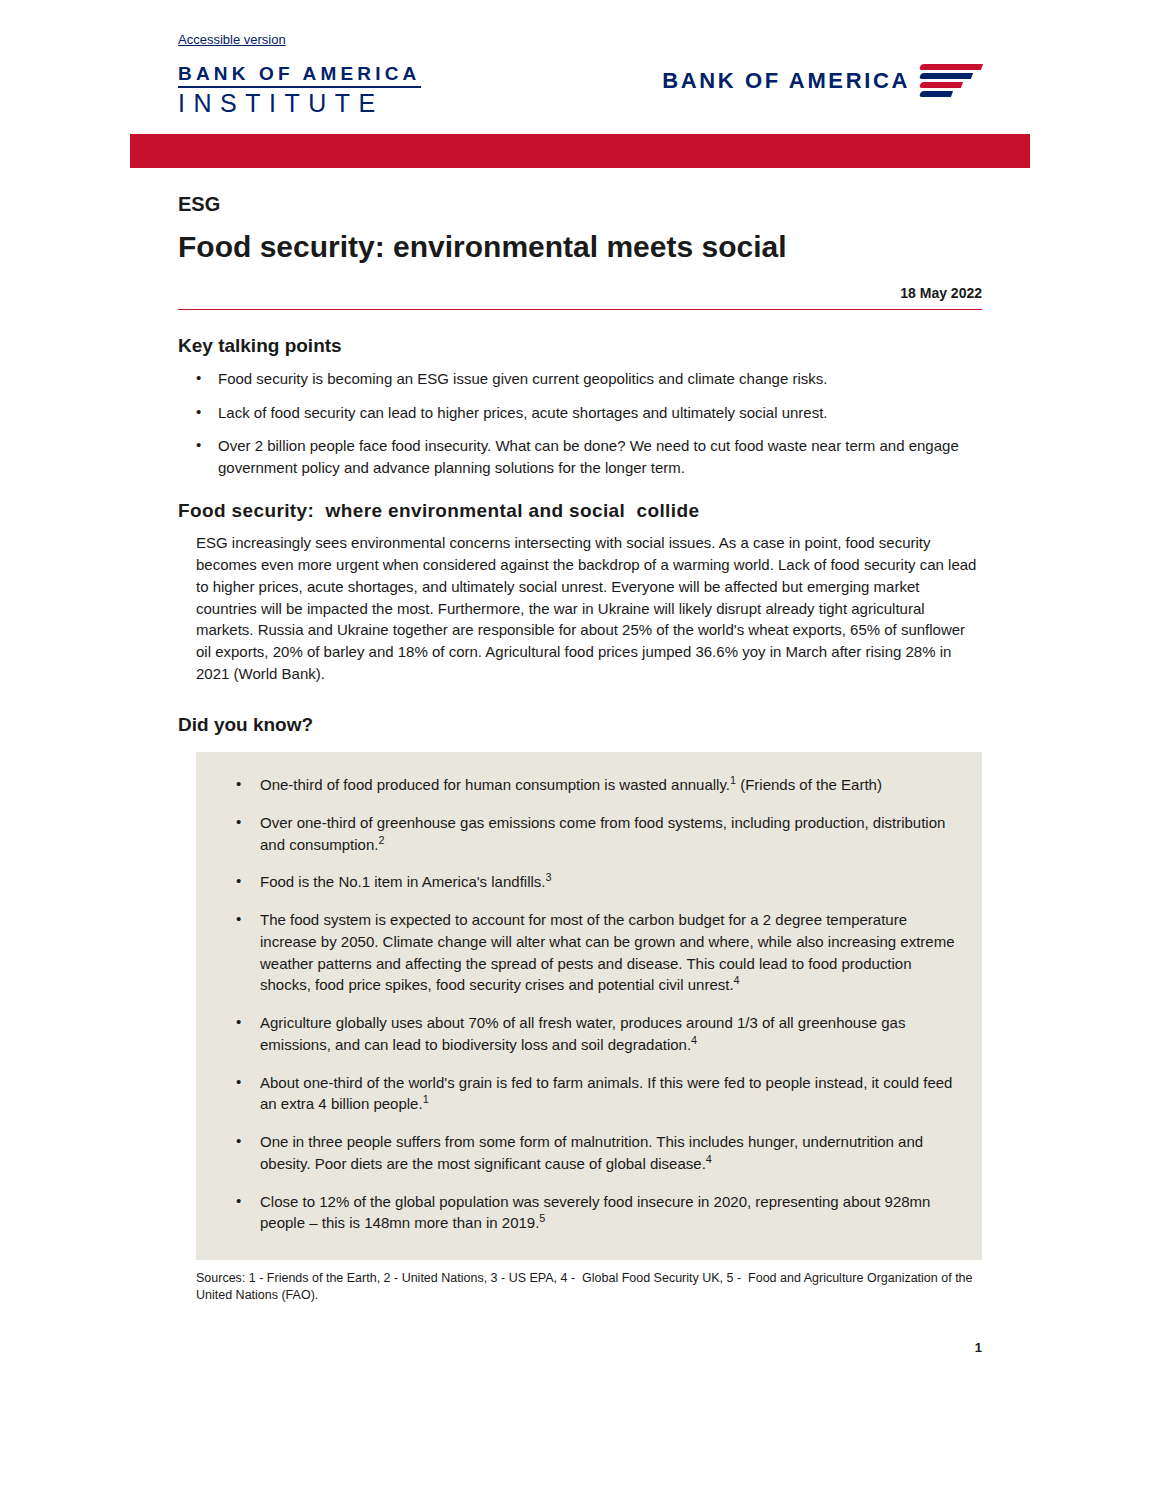Accessible version
BANK OF AMERICA
INSTITUTE
BANK OF AMERICA
ESG
Food security: environmental meets social
18 May 2022
Key talking points
Food security is becoming an ESG issue given current geopolitics and climate change risks.
Lack of food security can lead to higher prices, acute shortages and ultimately social unrest.
Over 2 billion people face food insecurity. What can be done? We need to cut food waste near term and engage government policy and advance planning solutions for the longer term.
Food security: where environmental and social collide
ESG increasingly sees environmental concerns intersecting with social issues. As a case in point, food security becomes even more urgent when considered against the backdrop of a warming world. Lack of food security can lead to higher prices, acute shortages, and ultimately social unrest. Everyone will be affected but emerging market countries will be impacted the most. Furthermore, the war in Ukraine will likely disrupt already tight agricultural markets. Russia and Ukraine together are responsible for about 25% of the world's wheat exports, 65% of sunflower oil exports, 20% of barley and 18% of corn. Agricultural food prices jumped 36.6% yoy in March after rising 28% in 2021 (World Bank).
Did you know?
One-third of food produced for human consumption is wasted annually.1 (Friends of the Earth)
Over one-third of greenhouse gas emissions come from food systems, including production, distribution and consumption.2
Food is the No.1 item in America's landfills.3
The food system is expected to account for most of the carbon budget for a 2 degree temperature increase by 2050. Climate change will alter what can be grown and where, while also increasing extreme weather patterns and affecting the spread of pests and disease. This could lead to food production shocks, food price spikes, food security crises and potential civil unrest.4
Agriculture globally uses about 70% of all fresh water, produces around 1/3 of all greenhouse gas emissions, and can lead to biodiversity loss and soil degradation.4
About one-third of the world's grain is fed to farm animals. If this were fed to people instead, it could feed an extra 4 billion people.1
One in three people suffers from some form of malnutrition. This includes hunger, undernutrition and obesity. Poor diets are the most significant cause of global disease.4
Close to 12% of the global population was severely food insecure in 2020, representing about 928mn people – this is 148mn more than in 2019.5
Sources: 1 - Friends of the Earth, 2 - United Nations, 3 - US EPA, 4 - Global Food Security UK, 5 - Food and Agriculture Organization of the United Nations (FAO).
1